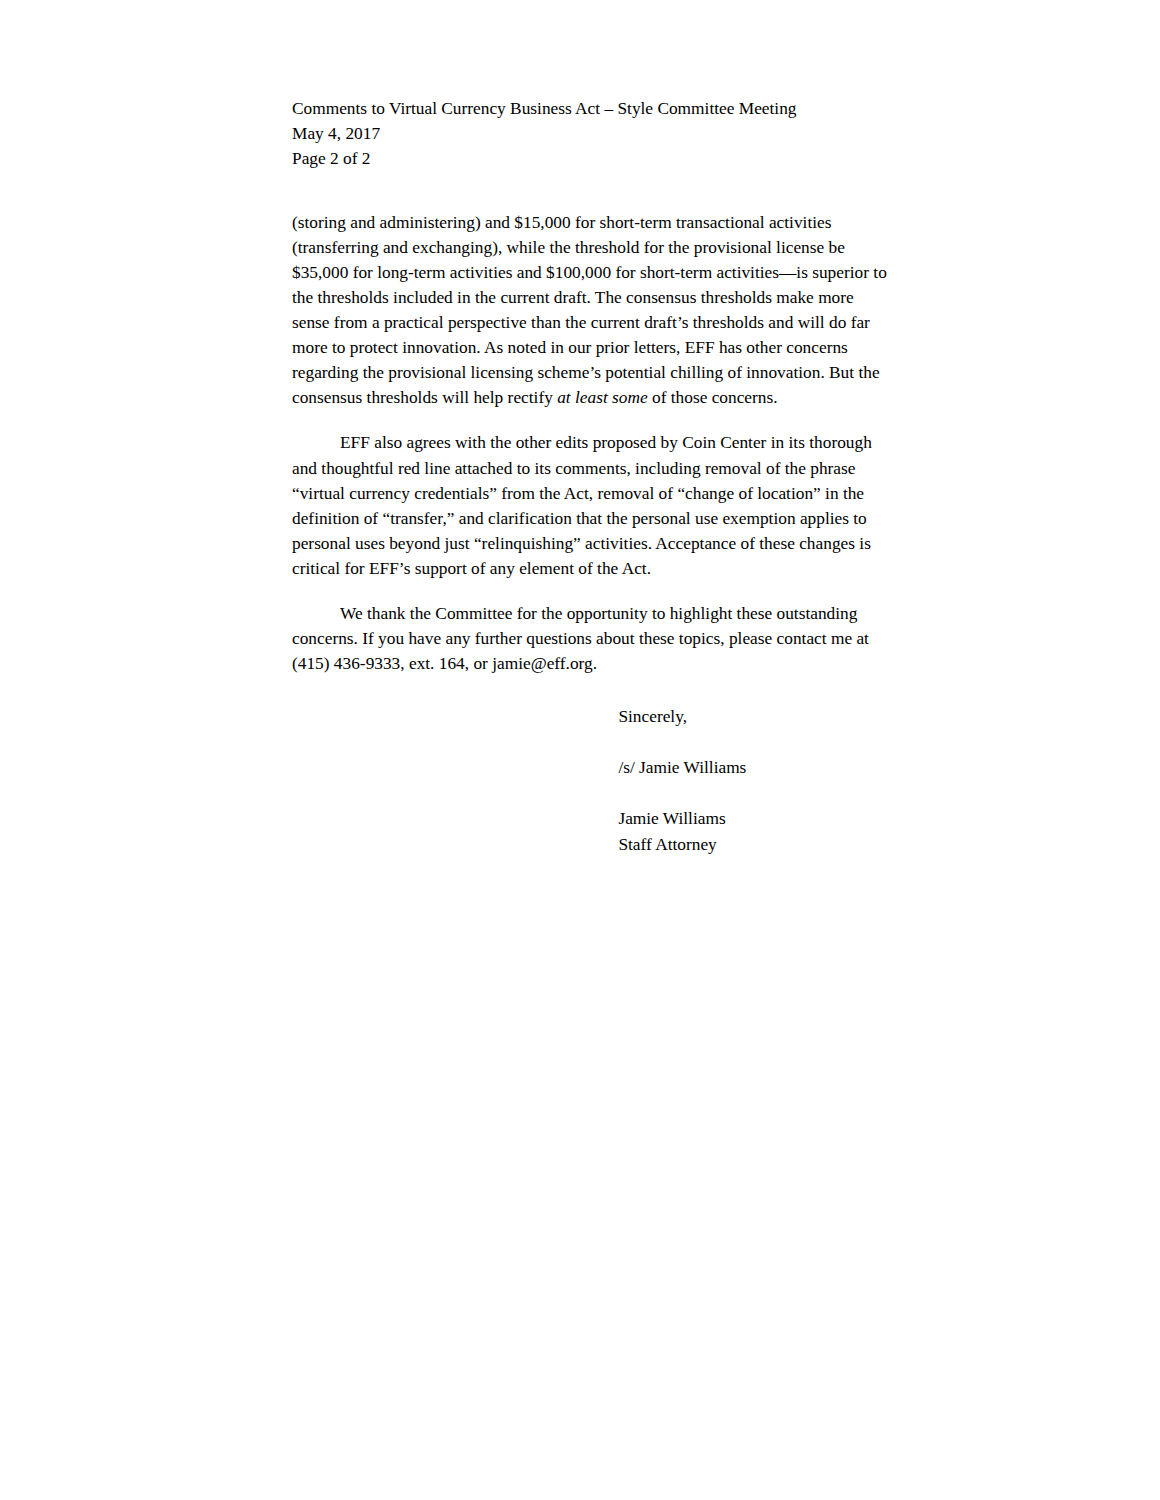Comments to Virtual Currency Business Act – Style Committee Meeting
May 4, 2017
Page 2 of 2
(storing and administering) and $15,000 for short-term transactional activities (transferring and exchanging), while the threshold for the provisional license be $35,000 for long-term activities and $100,000 for short-term activities—is superior to the thresholds included in the current draft. The consensus thresholds make more sense from a practical perspective than the current draft’s thresholds and will do far more to protect innovation. As noted in our prior letters, EFF has other concerns regarding the provisional licensing scheme’s potential chilling of innovation. But the consensus thresholds will help rectify at least some of those concerns.
EFF also agrees with the other edits proposed by Coin Center in its thorough and thoughtful red line attached to its comments, including removal of the phrase “virtual currency credentials” from the Act, removal of “change of location” in the definition of “transfer,” and clarification that the personal use exemption applies to personal uses beyond just “relinquishing” activities. Acceptance of these changes is critical for EFF’s support of any element of the Act.
We thank the Committee for the opportunity to highlight these outstanding concerns. If you have any further questions about these topics, please contact me at (415) 436-9333, ext. 164, or jamie@eff.org.
Sincerely,
/s/ Jamie Williams
Jamie Williams Staff Attorney